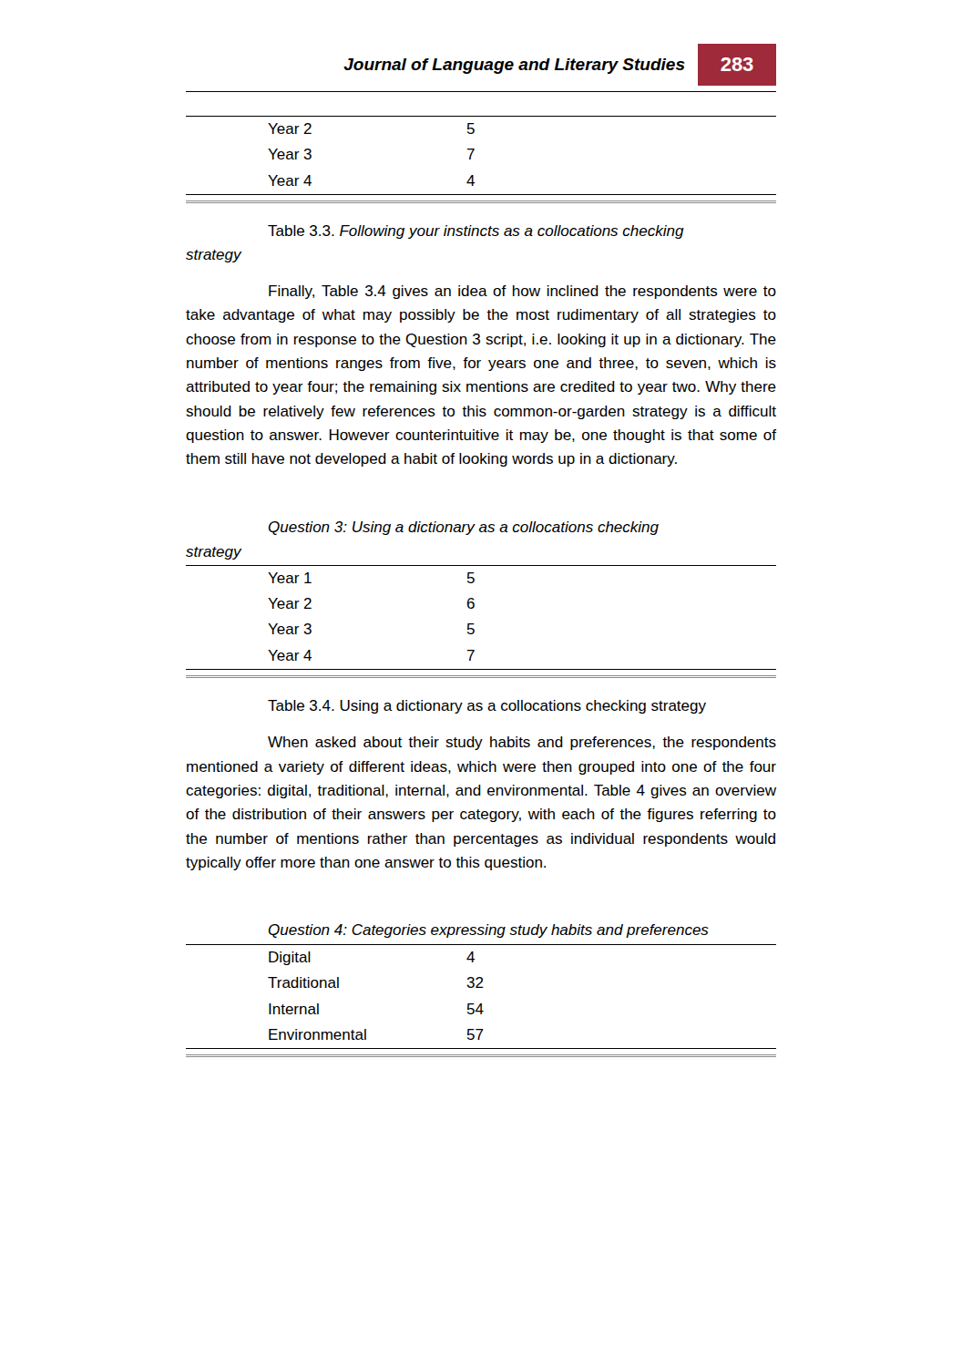Journal of Language and Literary Studies
283
| Year 2 | 5 |
| Year 3 | 7 |
| Year 4 | 4 |
Table 3.3. Following your instincts as a collocations checking
strategy
Finally, Table 3.4 gives an idea of how inclined the respondents were to take advantage of what may possibly be the most rudimentary of all strategies to choose from in response to the Question 3 script, i.e. looking it up in a dictionary. The number of mentions ranges from five, for years one and three, to seven, which is attributed to year four; the remaining six mentions are credited to year two. Why there should be relatively few references to this common-or-garden strategy is a difficult question to answer. However counterintuitive it may be, one thought is that some of them still have not developed a habit of looking words up in a dictionary.
Question 3: Using a dictionary as a collocations checking
strategy
| Year 1 | 5 |
| Year 2 | 6 |
| Year 3 | 5 |
| Year 4 | 7 |
Table 3.4. Using a dictionary as a collocations checking strategy
When asked about their study habits and preferences, the respondents mentioned a variety of different ideas, which were then grouped into one of the four categories: digital, traditional, internal, and environmental. Table 4 gives an overview of the distribution of their answers per category, with each of the figures referring to the number of mentions rather than percentages as individual respondents would typically offer more than one answer to this question.
Question 4: Categories expressing study habits and preferences
| Digital | 4 |
| Traditional | 32 |
| Internal | 54 |
| Environmental | 57 |